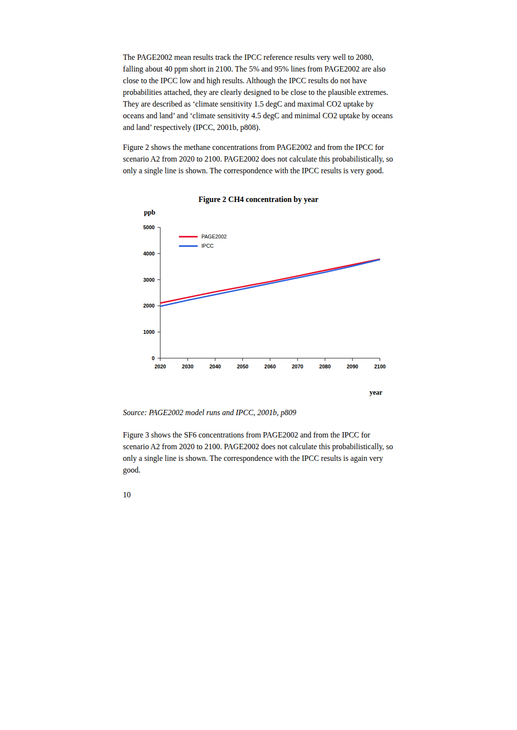The PAGE2002 mean results track the IPCC reference results very well to 2080, falling about 40 ppm short in 2100. The 5% and 95% lines from PAGE2002 are also close to the IPCC low and high results. Although the IPCC results do not have probabilities attached, they are clearly designed to be close to the plausible extremes. They are described as ‘climate sensitivity 1.5 degC and maximal CO2 uptake by oceans and land’ and ‘climate sensitivity 4.5 degC and minimal CO2 uptake by oceans and land’ respectively (IPCC, 2001b, p808).
Figure 2 shows the methane concentrations from PAGE2002 and from the IPCC for scenario A2 from 2020 to 2100. PAGE2002 does not calculate this probabilistically, so only a single line is shown. The correspondence with the IPCC results is very good.
Figure 2 CH4 concentration by year
ppb
0 1000 2000 3000 4000 5000 2020 2030 2040 2050 2060 2070 2080 2090 2100 PAGE2002 IPCC
year
Source: PAGE2002 model runs and IPCC, 2001b, p809
Figure 3 shows the SF6 concentrations from PAGE2002 and from the IPCC for scenario A2 from 2020 to 2100. PAGE2002 does not calculate this probabilistically, so only a single line is shown. The correspondence with the IPCC results is again very good.
10